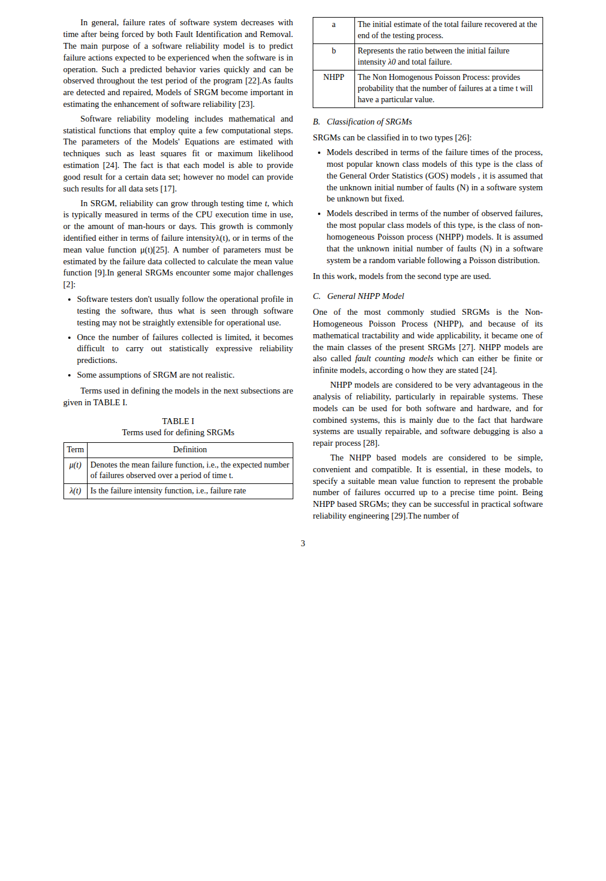In general, failure rates of software system decreases with time after being forced by both Fault Identification and Removal. The main purpose of a software reliability model is to predict failure actions expected to be experienced when the software is in operation. Such a predicted behavior varies quickly and can be observed throughout the test period of the program [22].As faults are detected and repaired, Models of SRGM become important in estimating the enhancement of software reliability [23].
Software reliability modeling includes mathematical and statistical functions that employ quite a few computational steps. The parameters of the Models' Equations are estimated with techniques such as least squares fit or maximum likelihood estimation [24]. The fact is that each model is able to provide good result for a certain data set; however no model can provide such results for all data sets [17].
In SRGM, reliability can grow through testing time t, which is typically measured in terms of the CPU execution time in use, or the amount of man-hours or days. This growth is commonly identified either in terms of failure intensityλ(t), or in terms of the mean value function μ(t)[25]. A number of parameters must be estimated by the failure data collected to calculate the mean value function [9].In general SRGMs encounter some major challenges [2]:
Software testers don't usually follow the operational profile in testing the software, thus what is seen through software testing may not be straightly extensible for operational use.
Once the number of failures collected is limited, it becomes difficult to carry out statistically expressive reliability predictions.
Some assumptions of SRGM are not realistic.
Terms used in defining the models in the next subsections are given in TABLE I.
TABLE ITerms used for defining SRGMs
| Term | Definition |
| --- | --- |
| μ(t) | Denotes the mean failure function, i.e., the expected number of failures observed over a period of time t. |
| λ(t) | Is the failure intensity function, i.e., failure rate |
| a | The initial estimate of the total failure recovered at the end of the testing process. |
| b | Represents the ratio between the initial failure intensity λ0 and total failure. |
| NHPP | The Non Homogenous Poisson Process: provides probability that the number of failures at a time t will have a particular value. |
B. Classification of SRGMs
SRGMs can be classified in to two types [26]:
Models described in terms of the failure times of the process, most popular known class models of this type is the class of the General Order Statistics (GOS) models , it is assumed that the unknown initial number of faults (N) in a software system be unknown but fixed.
Models described in terms of the number of observed failures, the most popular class models of this type, is the class of non-homogeneous Poisson process (NHPP) models. It is assumed that the unknown initial number of faults (N) in a software system be a random variable following a Poisson distribution.
In this work, models from the second type are used.
C. General NHPP Model
One of the most commonly studied SRGMs is the Non-Homogeneous Poisson Process (NHPP), and because of its mathematical tractability and wide applicability, it became one of the main classes of the present SRGMs [27]. NHPP models are also called fault counting models which can either be finite or infinite models, according o how they are stated [24].
NHPP models are considered to be very advantageous in the analysis of reliability, particularly in repairable systems. These models can be used for both software and hardware, and for combined systems, this is mainly due to the fact that hardware systems are usually repairable, and software debugging is also a repair process [28].
The NHPP based models are considered to be simple, convenient and compatible. It is essential, in these models, to specify a suitable mean value function to represent the probable number of failures occurred up to a precise time point. Being NHPP based SRGMs; they can be successful in practical software reliability engineering [29].The number of
3